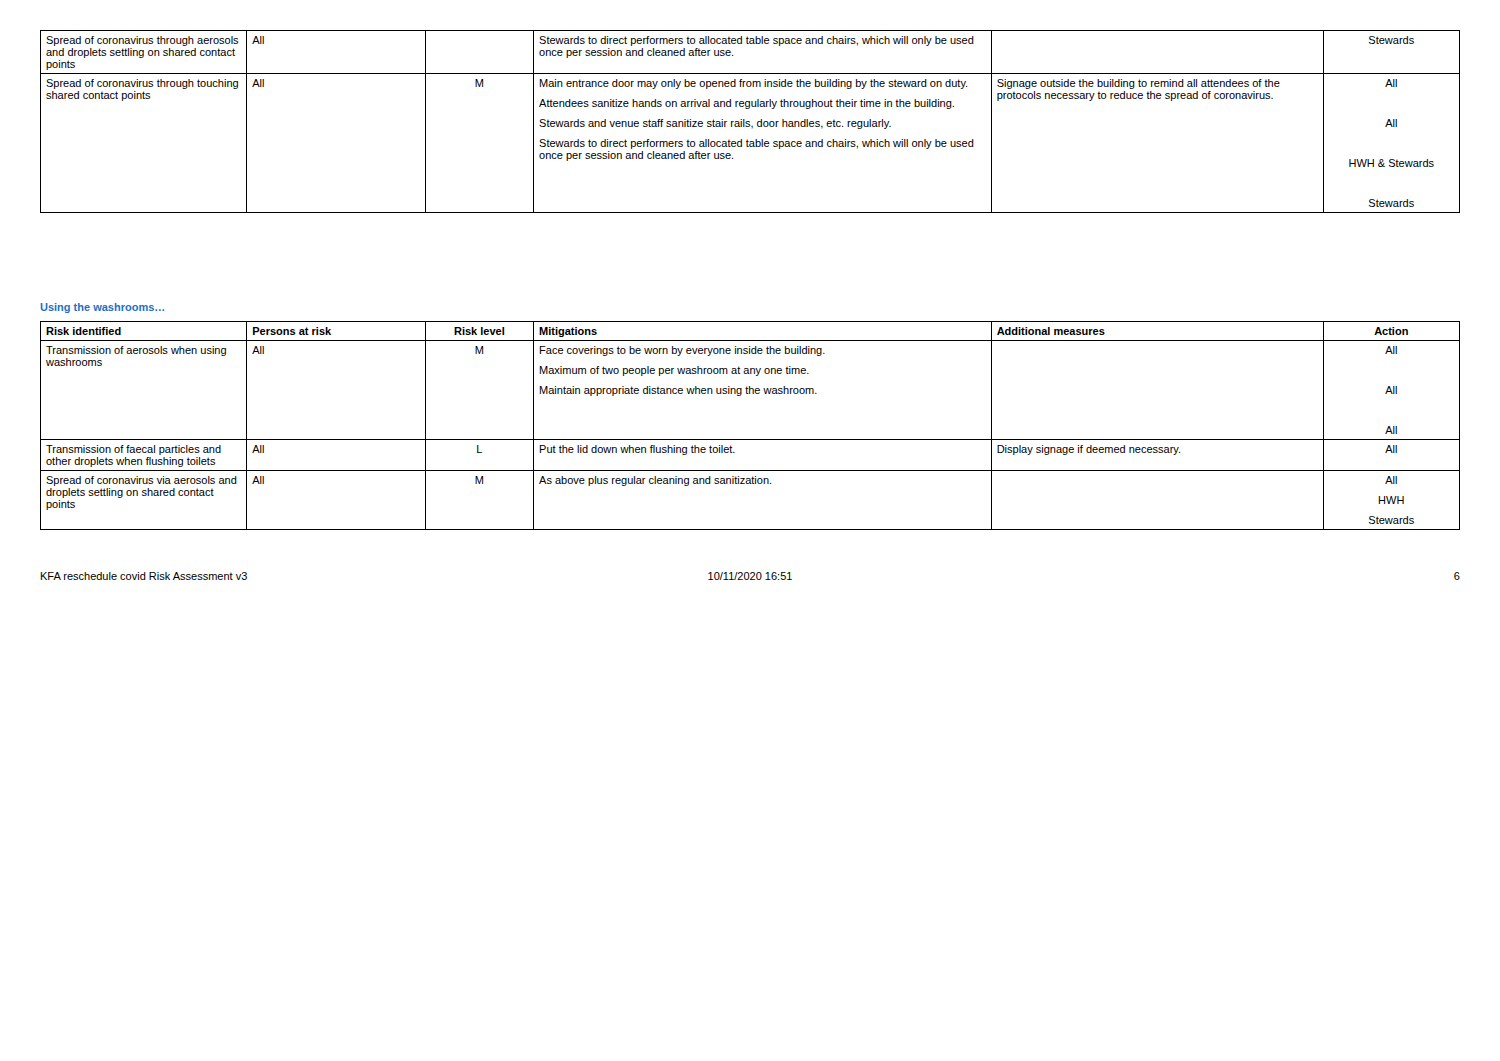| Spread of coronavirus through aerosols and droplets settling on shared contact points | All | | Stewards to direct performers to allocated table space and chairs, which will only be used once per session and cleaned after use. | | Stewards |
| Spread of coronavirus through touching shared contact points | All | M | Main entrance door may only be opened from inside the building by the steward on duty. Attendees sanitize hands on arrival and regularly throughout their time in the building. Stewards and venue staff sanitize stair rails, door handles, etc. regularly. Stewards to direct performers to allocated table space and chairs, which will only be used once per session and cleaned after use. | Signage outside the building to remind all attendees of the protocols necessary to reduce the spread of coronavirus. | All All HWH & Stewards Stewards |
Using the washrooms…
| Risk identified | Persons at risk | Risk level | Mitigations | Additional measures | Action |
| --- | --- | --- | --- | --- | --- |
| Transmission of aerosols when using washrooms | All | M | Face coverings to be worn by everyone inside the building. Maximum of two people per washroom at any one time. Maintain appropriate distance when using the washroom. | | All All All |
| Transmission of faecal particles and other droplets when flushing toilets | All | L | Put the lid down when flushing the toilet. | Display signage if deemed necessary. | All |
| Spread of coronavirus via aerosols and droplets settling on shared contact points | All | M | As above plus regular cleaning and sanitization. | | All HWH Stewards |
KFA reschedule covid Risk Assessment v3
10/11/2020 16:51
6